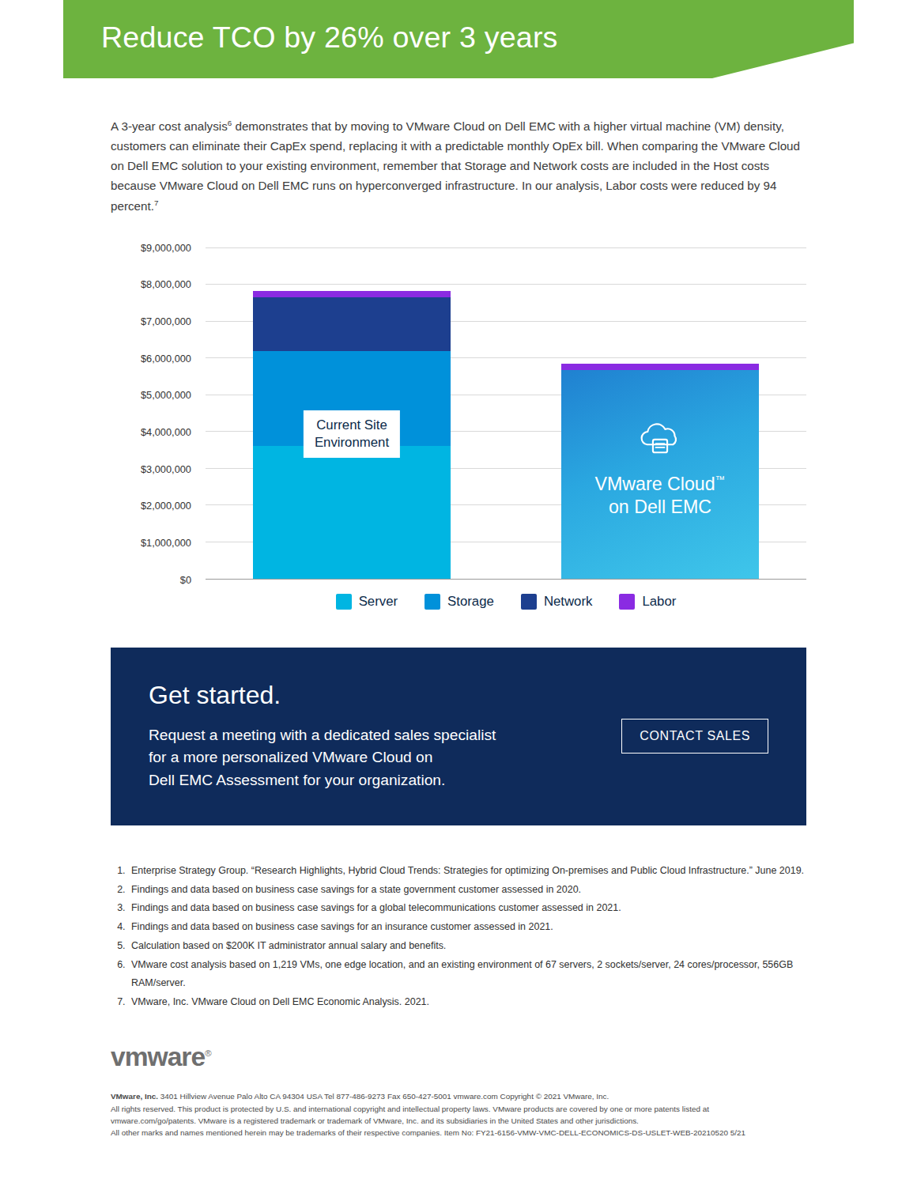Reduce TCO by 26% over 3 years
A 3-year cost analysis6 demonstrates that by moving to VMware Cloud on Dell EMC with a higher virtual machine (VM) density, customers can eliminate their CapEx spend, replacing it with a predictable monthly OpEx bill. When comparing the VMware Cloud on Dell EMC solution to your existing environment, remember that Storage and Network costs are included in the Host costs because VMware Cloud on Dell EMC runs on hyperconverged infrastructure. In our analysis, Labor costs were reduced by 94 percent.7
$9,000,000 $8,000,000 $7,000,000 $6,000,000 $5,000,000 $4,000,000 $3,000,000 $2,000,000 $1,000,000 $0
Current Site
Environment
VMware Cloud™
on Dell EMC
Server Storage Network Labor
Get started.
Request a meeting with a dedicated sales specialist
for a more personalized VMware Cloud on
Dell EMC Assessment for your organization.
CONTACT SALES
Enterprise Strategy Group. “Research Highlights, Hybrid Cloud Trends: Strategies for optimizing On-premises and Public Cloud Infrastructure.” June 2019.
Findings and data based on business case savings for a state government customer assessed in 2020.
Findings and data based on business case savings for a global telecommunications customer assessed in 2021.
Findings and data based on business case savings for an insurance customer assessed in 2021.
Calculation based on $200K IT administrator annual salary and benefits.
VMware cost analysis based on 1,219 VMs, one edge location, and an existing environment of 67 servers, 2 sockets/server, 24 cores/processor, 556GB RAM/server.
VMware, Inc. VMware Cloud on Dell EMC Economic Analysis. 2021.
vmware®
VMware, Inc. 3401 Hillview Avenue Palo Alto CA 94304 USA Tel 877-486-9273 Fax 650-427-5001 vmware.com Copyright © 2021 VMware, Inc.
All rights reserved. This product is protected by U.S. and international copyright and intellectual property laws. VMware products are covered by one or more patents listed at vmware.com/go/patents. VMware is a registered trademark or trademark of VMware, Inc. and its subsidiaries in the United States and other jurisdictions.
All other marks and names mentioned herein may be trademarks of their respective companies. Item No: FY21-6156-VMW-VMC-DELL-ECONOMICS-DS-USLET-WEB-20210520 5/21